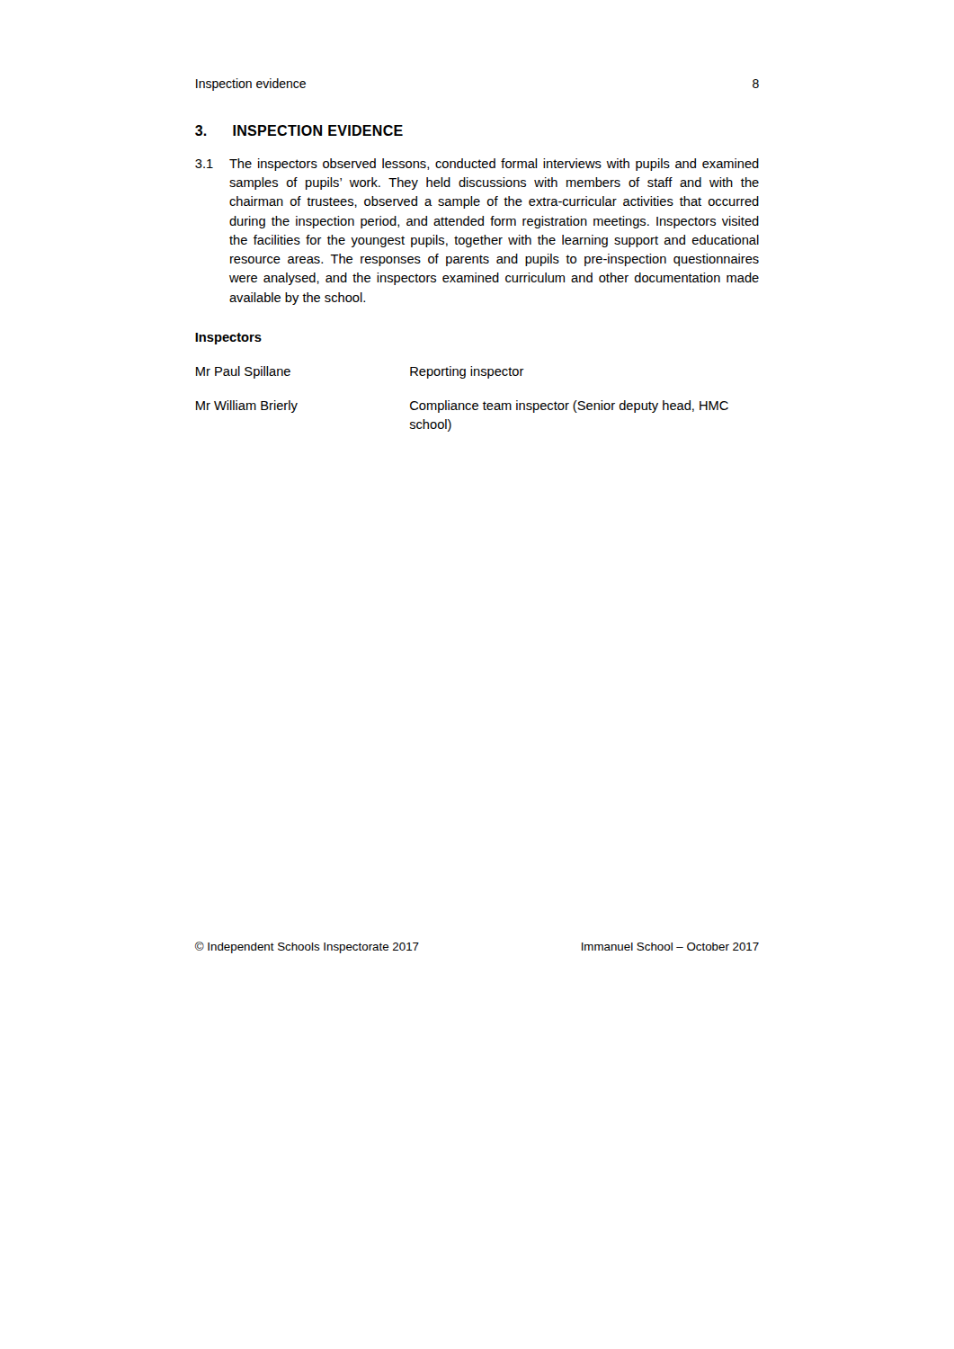Inspection evidence
8
3. INSPECTION EVIDENCE
3.1
The inspectors observed lessons, conducted formal interviews with pupils and examined samples of pupils’ work. They held discussions with members of staff and with the chairman of trustees, observed a sample of the extra-curricular activities that occurred during the inspection period, and attended form registration meetings. Inspectors visited the facilities for the youngest pupils, together with the learning support and educational resource areas. The responses of parents and pupils to pre-inspection questionnaires were analysed, and the inspectors examined curriculum and other documentation made available by the school.
Inspectors
| Mr Paul Spillane | Reporting inspector |
| Mr William Brierly | Compliance team inspector (Senior deputy head, HMC school) |
© Independent Schools Inspectorate 2017
Immanuel School – October 2017